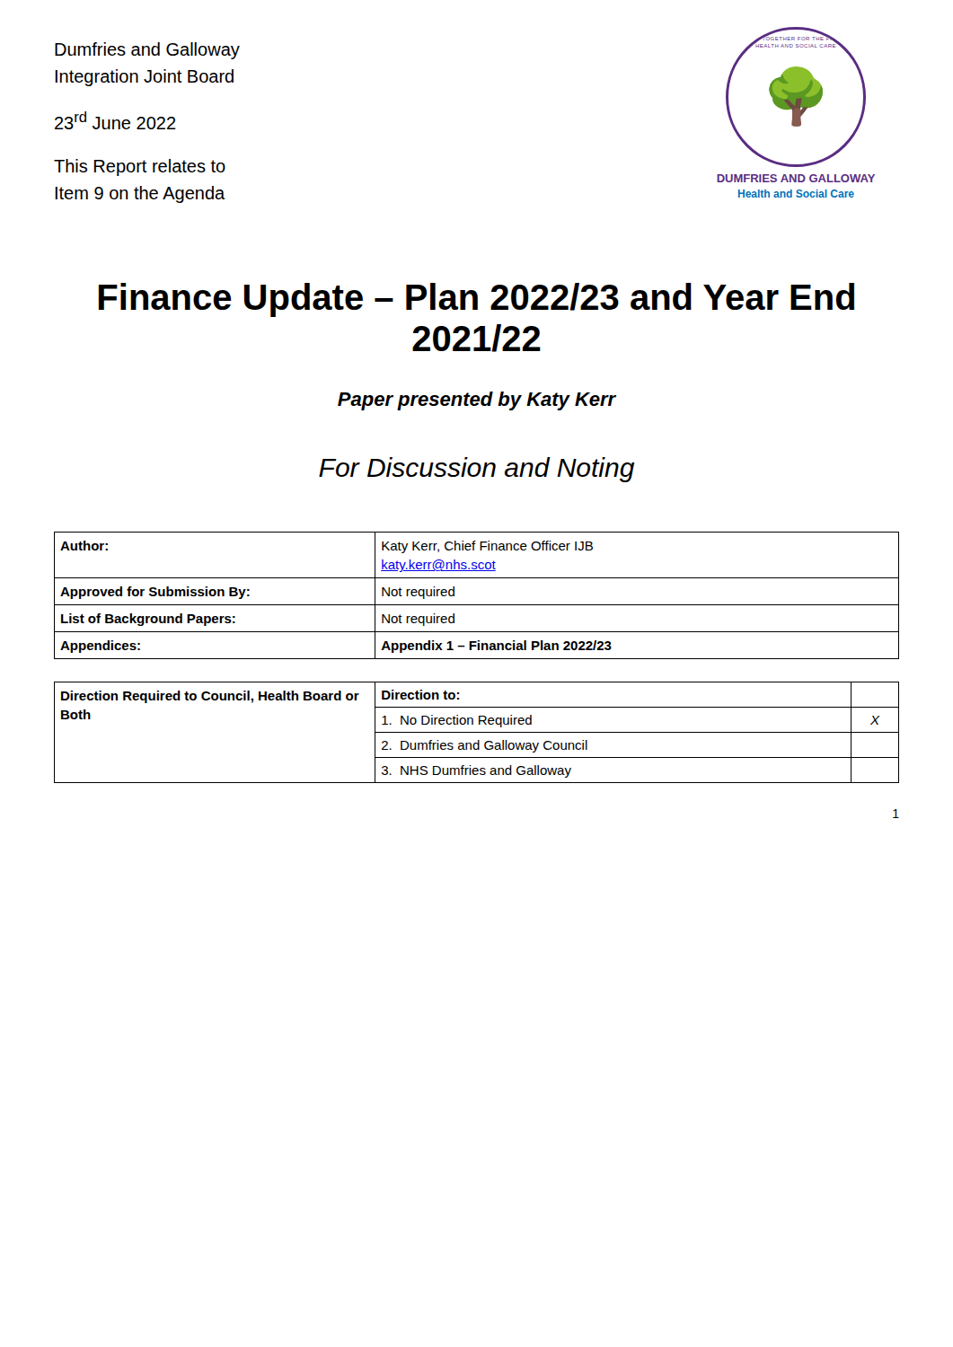Working together for the future of health and social care
🌳
DUMFRIES AND GALLOWAY Health and Social Care
Dumfries and Galloway
Integration Joint Board
23rd June 2022
This Report relates to
Item 9 on the Agenda
Finance Update – Plan 2022/23 and Year End 2021/22
Paper presented by Katy Kerr
For Discussion and Noting
| Author: | Katy Kerr, Chief Finance Officer IJB katy.kerr@nhs.scot |
| Approved for Submission By: | Not required |
| List of Background Papers: | Not required |
| Appendices: | Appendix 1 – Financial Plan 2022/23 |
| Direction Required to Council, Health Board or Both | / Direction to: / / / 1. No Direction Required / X / / 2. Dumfries and Galloway Council / / / 3. NHS Dumfries and Galloway / / |
1